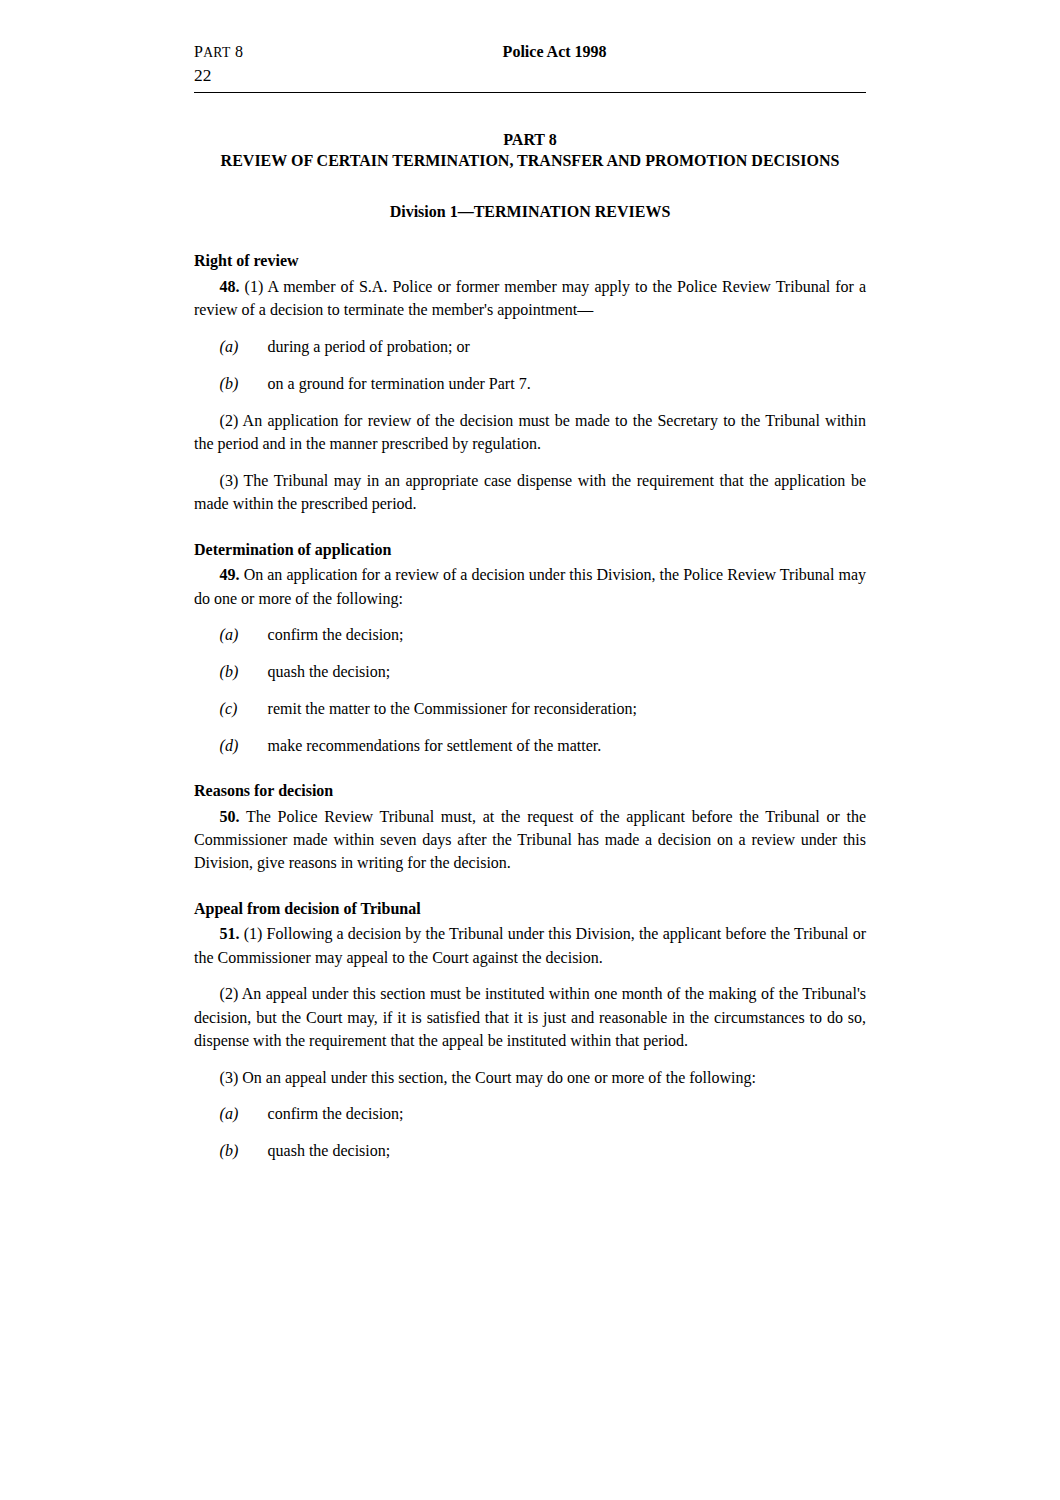PART 8
22
Police Act 1998
Part 8
Review of certain termination, transfer and promotion decisions
Division 1—TERMINATION REVIEWS
Right of review
48. (1) A member of S.A. Police or former member may apply to the Police Review Tribunal for a review of a decision to terminate the member's appointment—
(a) during a period of probation; or
(b) on a ground for termination under Part 7.
(2) An application for review of the decision must be made to the Secretary to the Tribunal within the period and in the manner prescribed by regulation.
(3) The Tribunal may in an appropriate case dispense with the requirement that the application be made within the prescribed period.
Determination of application
49. On an application for a review of a decision under this Division, the Police Review Tribunal may do one or more of the following:
(a) confirm the decision;
(b) quash the decision;
(c) remit the matter to the Commissioner for reconsideration;
(d) make recommendations for settlement of the matter.
Reasons for decision
50. The Police Review Tribunal must, at the request of the applicant before the Tribunal or the Commissioner made within seven days after the Tribunal has made a decision on a review under this Division, give reasons in writing for the decision.
Appeal from decision of Tribunal
51. (1) Following a decision by the Tribunal under this Division, the applicant before the Tribunal or the Commissioner may appeal to the Court against the decision.
(2) An appeal under this section must be instituted within one month of the making of the Tribunal's decision, but the Court may, if it is satisfied that it is just and reasonable in the circumstances to do so, dispense with the requirement that the appeal be instituted within that period.
(3) On an appeal under this section, the Court may do one or more of the following:
(a) confirm the decision;
(b) quash the decision;